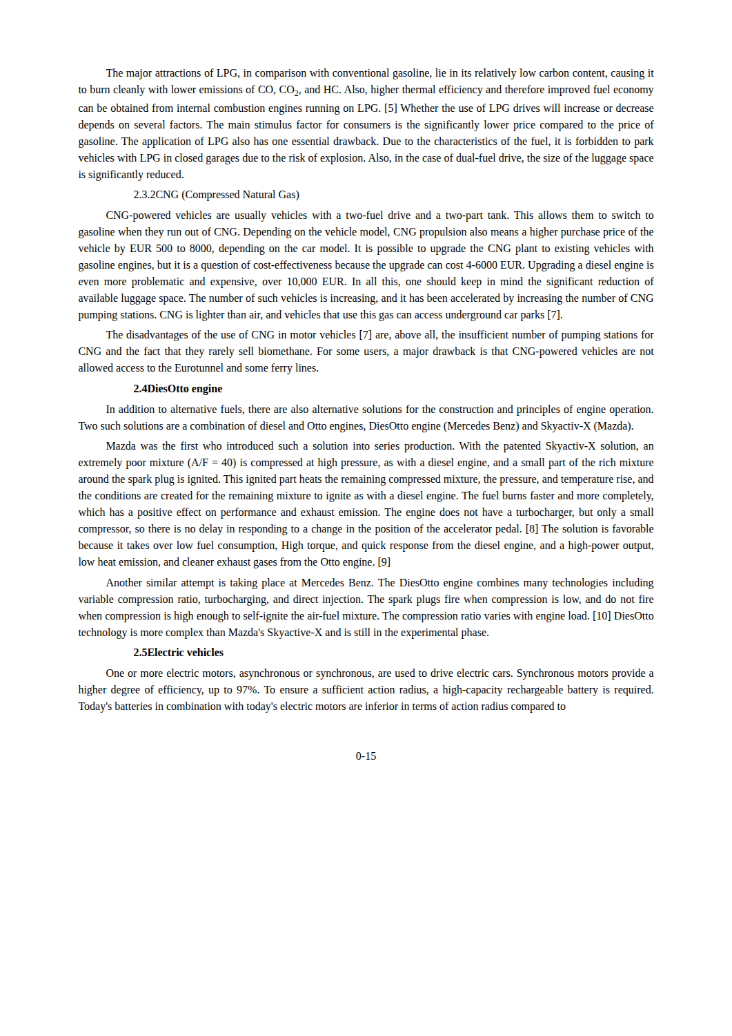The major attractions of LPG, in comparison with conventional gasoline, lie in its relatively low carbon content, causing it to burn cleanly with lower emissions of CO, CO2, and HC. Also, higher thermal efficiency and therefore improved fuel economy can be obtained from internal combustion engines running on LPG. [5] Whether the use of LPG drives will increase or decrease depends on several factors. The main stimulus factor for consumers is the significantly lower price compared to the price of gasoline. The application of LPG also has one essential drawback. Due to the characteristics of the fuel, it is forbidden to park vehicles with LPG in closed garages due to the risk of explosion. Also, in the case of dual-fuel drive, the size of the luggage space is significantly reduced.
2.3.2 CNG (Compressed Natural Gas)
CNG-powered vehicles are usually vehicles with a two-fuel drive and a two-part tank. This allows them to switch to gasoline when they run out of CNG. Depending on the vehicle model, CNG propulsion also means a higher purchase price of the vehicle by EUR 500 to 8000, depending on the car model. It is possible to upgrade the CNG plant to existing vehicles with gasoline engines, but it is a question of cost-effectiveness because the upgrade can cost 4-6000 EUR. Upgrading a diesel engine is even more problematic and expensive, over 10,000 EUR. In all this, one should keep in mind the significant reduction of available luggage space. The number of such vehicles is increasing, and it has been accelerated by increasing the number of CNG pumping stations. CNG is lighter than air, and vehicles that use this gas can access underground car parks [7].
The disadvantages of the use of CNG in motor vehicles [7] are, above all, the insufficient number of pumping stations for CNG and the fact that they rarely sell biomethane. For some users, a major drawback is that CNG-powered vehicles are not allowed access to the Eurotunnel and some ferry lines.
2.4 DiesOtto engine
In addition to alternative fuels, there are also alternative solutions for the construction and principles of engine operation. Two such solutions are a combination of diesel and Otto engines, DiesOtto engine (Mercedes Benz) and Skyactiv-X (Mazda).
Mazda was the first who introduced such a solution into series production. With the patented Skyactiv-X solution, an extremely poor mixture (A/F = 40) is compressed at high pressure, as with a diesel engine, and a small part of the rich mixture around the spark plug is ignited. This ignited part heats the remaining compressed mixture, the pressure, and temperature rise, and the conditions are created for the remaining mixture to ignite as with a diesel engine. The fuel burns faster and more completely, which has a positive effect on performance and exhaust emission. The engine does not have a turbocharger, but only a small compressor, so there is no delay in responding to a change in the position of the accelerator pedal. [8] The solution is favorable because it takes over low fuel consumption, High torque, and quick response from the diesel engine, and a high-power output, low heat emission, and cleaner exhaust gases from the Otto engine. [9]
Another similar attempt is taking place at Mercedes Benz. The DiesOtto engine combines many technologies including variable compression ratio, turbocharging, and direct injection. The spark plugs fire when compression is low, and do not fire when compression is high enough to self-ignite the air-fuel mixture. The compression ratio varies with engine load. [10] DiesOtto technology is more complex than Mazda's Skyactive-X and is still in the experimental phase.
2.5 Electric vehicles
One or more electric motors, asynchronous or synchronous, are used to drive electric cars. Synchronous motors provide a higher degree of efficiency, up to 97%. To ensure a sufficient action radius, a high-capacity rechargeable battery is required. Today's batteries in combination with today's electric motors are inferior in terms of action radius compared to
0-15